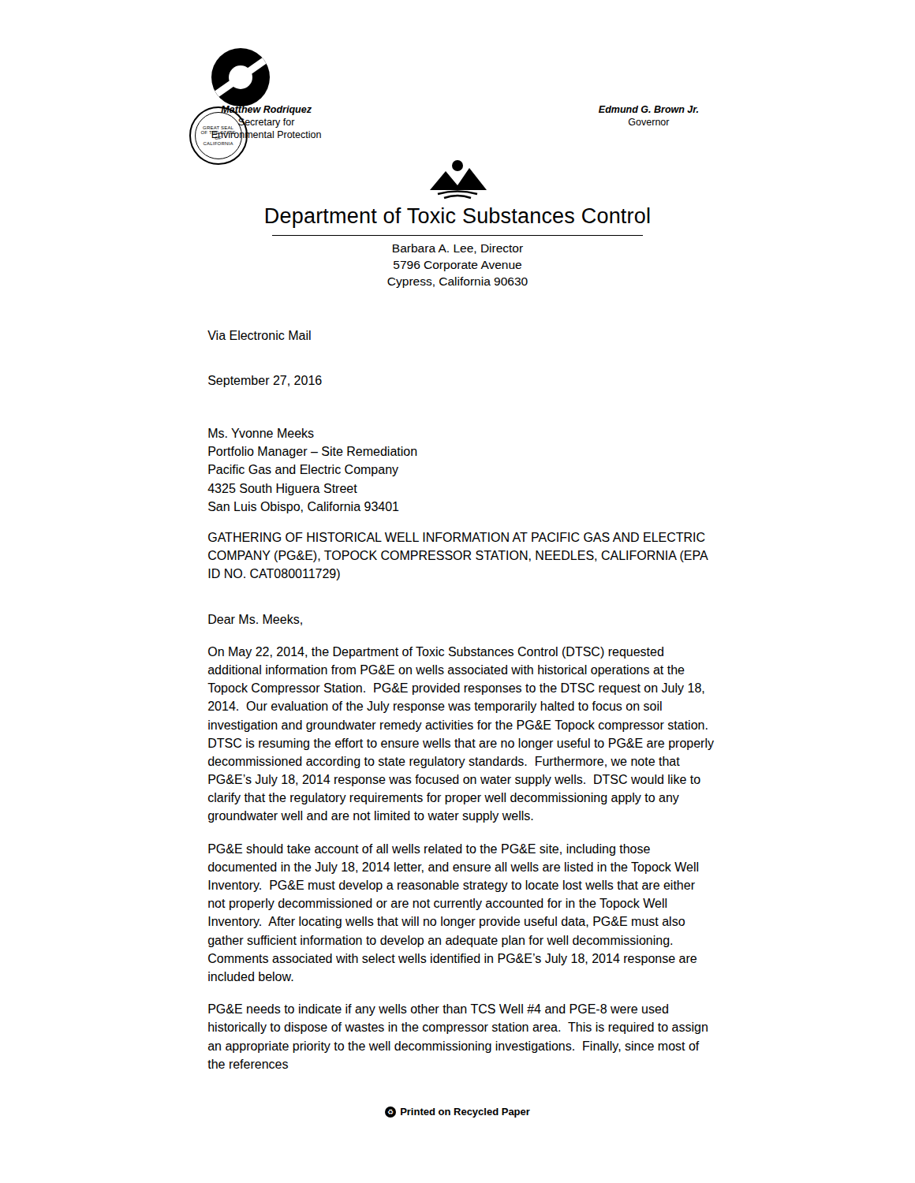GREAT SEAL
OF THE STATE
OF
CALIFORNIA
Matthew Rodriquez
Secretary for
Environmental Protection
Edmund G. Brown Jr.
Governor
Department of Toxic Substances Control
Barbara A. Lee, Director
5796 Corporate Avenue
Cypress, California 90630
Via Electronic Mail
September 27, 2016
Ms. Yvonne Meeks
Portfolio Manager – Site Remediation
Pacific Gas and Electric Company
4325 South Higuera Street
San Luis Obispo, California 93401
GATHERING OF HISTORICAL WELL INFORMATION AT PACIFIC GAS AND ELECTRIC COMPANY (PG&E), TOPOCK COMPRESSOR STATION, NEEDLES, CALIFORNIA (EPA ID NO. CAT080011729)
Dear Ms. Meeks,
On May 22, 2014, the Department of Toxic Substances Control (DTSC) requested additional information from PG&E on wells associated with historical operations at the Topock Compressor Station. PG&E provided responses to the DTSC request on July 18, 2014. Our evaluation of the July response was temporarily halted to focus on soil investigation and groundwater remedy activities for the PG&E Topock compressor station. DTSC is resuming the effort to ensure wells that are no longer useful to PG&E are properly decommissioned according to state regulatory standards. Furthermore, we note that PG&E’s July 18, 2014 response was focused on water supply wells. DTSC would like to clarify that the regulatory requirements for proper well decommissioning apply to any groundwater well and are not limited to water supply wells.
PG&E should take account of all wells related to the PG&E site, including those documented in the July 18, 2014 letter, and ensure all wells are listed in the Topock Well Inventory. PG&E must develop a reasonable strategy to locate lost wells that are either not properly decommissioned or are not currently accounted for in the Topock Well Inventory. After locating wells that will no longer provide useful data, PG&E must also gather sufficient information to develop an adequate plan for well decommissioning. Comments associated with select wells identified in PG&E’s July 18, 2014 response are included below.
PG&E needs to indicate if any wells other than TCS Well #4 and PGE-8 were used historically to dispose of wastes in the compressor station area. This is required to assign an appropriate priority to the well decommissioning investigations. Finally, since most of the references
♻Printed on Recycled Paper